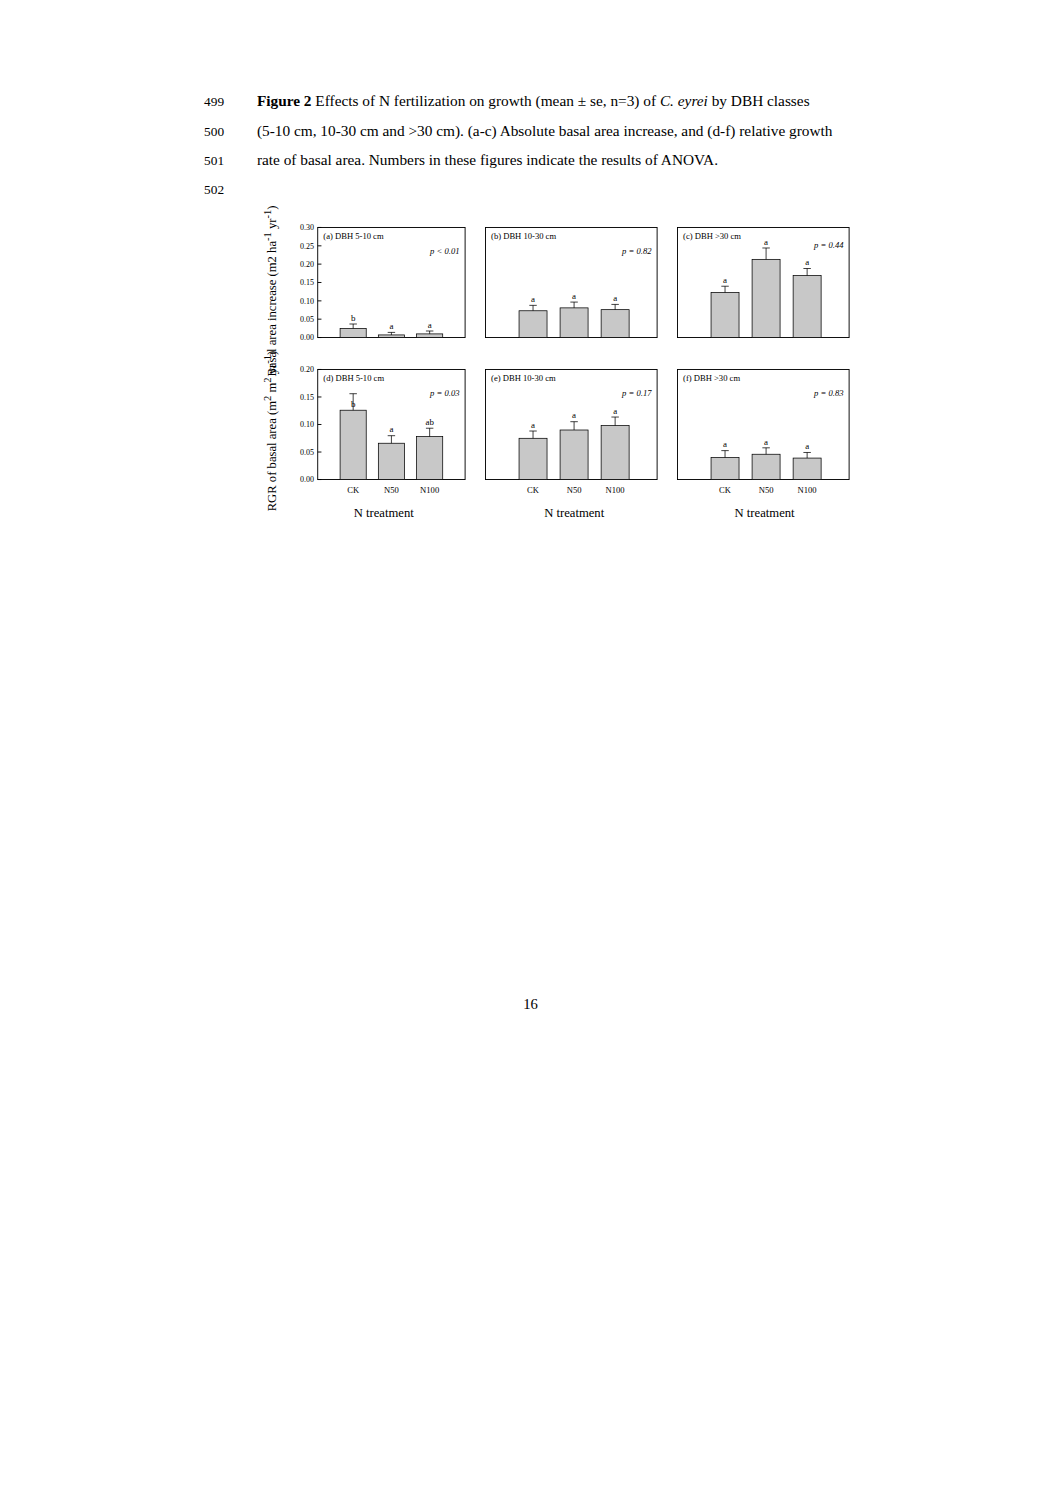499
Figure 2 Effects of N fertilization on growth (mean ± se, n=3) of C. eyrei by DBH classes
500
(5-10 cm, 10-30 cm and >30 cm). (a-c) Absolute basal area increase, and (d-f) relative growth
501
rate of basal area. Numbers in these figures indicate the results of ANOVA.
502
Basal area increase (m2 ha-1 yr-1)
RGR of basal area (m2 m2 yr-1)
0.00 0.05 0.10 0.15 0.20 0.25 0.30 b a a (a) DBH 5-10 cm p < 0.01
a a a (b) DBH 10-30 cm p = 0.82
a a a (c) DBH >30 cm p = 0.44
0.00 0.05 0.10 0.15 0.20 b a ab (d) DBH 5-10 cm p = 0.03 CK N50 N100
a a a (e) DBH 10-30 cm p = 0.17 CK N50 N100
a a a (f) DBH >30 cm p = 0.83 CK N50 N100
N treatment
N treatment
N treatment
16